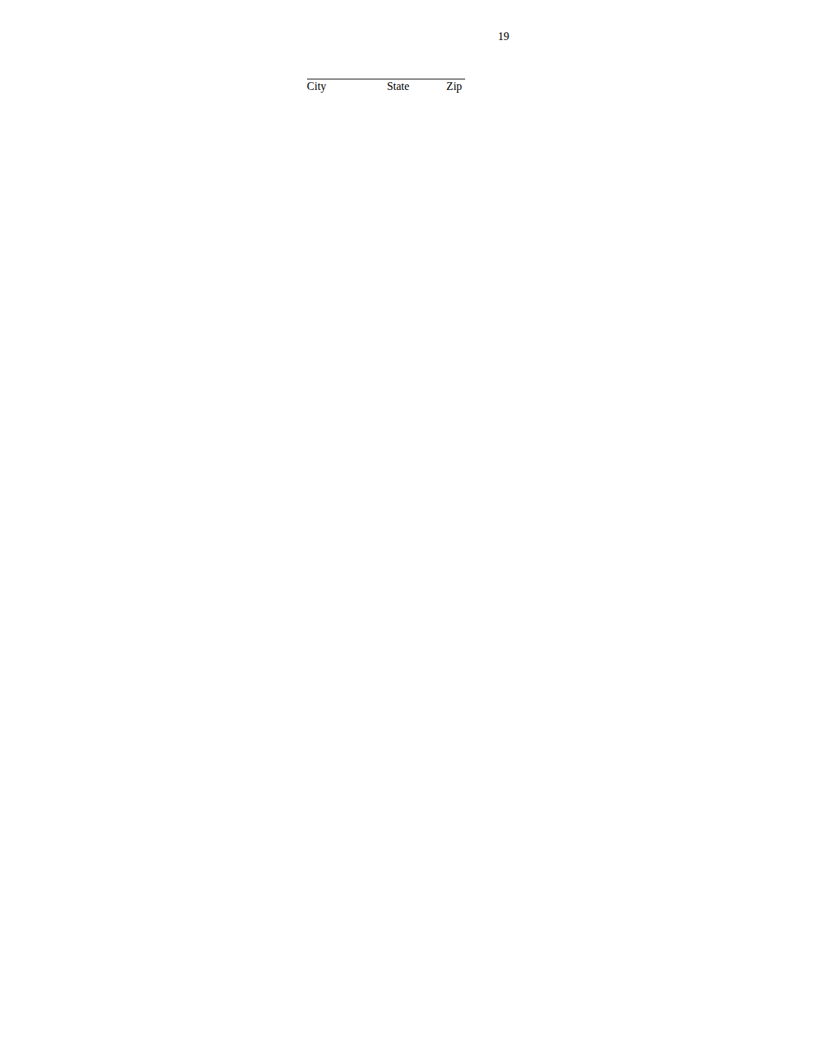19
City State Zip